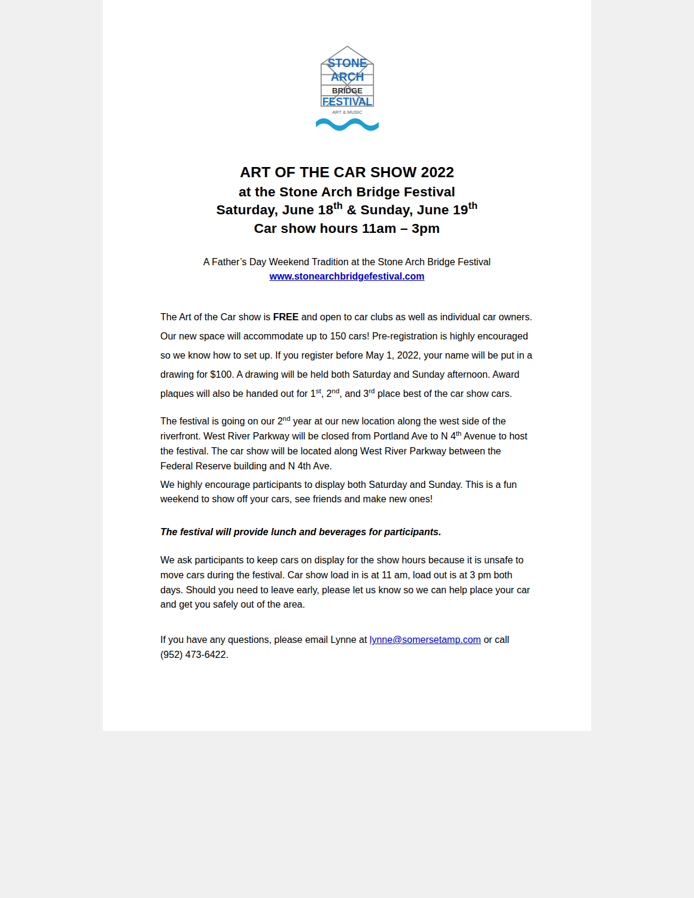ART OF THE CAR SHOW 2022
at the Stone Arch Bridge Festival
Saturday, June 18th & Sunday, June 19th
Car show hours 11am – 3pm
A Father’s Day Weekend Tradition at the Stone Arch Bridge Festival
www.stonearchbridgefestival.com
The Art of the Car show is FREE and open to car clubs as well as individual car owners. Our new space will accommodate up to 150 cars! Pre-registration is highly encouraged so we know how to set up. If you register before May 1, 2022, your name will be put in a drawing for $100. A drawing will be held both Saturday and Sunday afternoon. Award plaques will also be handed out for 1st, 2nd, and 3rd place best of the car show cars.
The festival is going on our 2nd year at our new location along the west side of the riverfront. West River Parkway will be closed from Portland Ave to N 4th Avenue to host the festival. The car show will be located along West River Parkway between the Federal Reserve building and N 4th Ave.
We highly encourage participants to display both Saturday and Sunday. This is a fun weekend to show off your cars, see friends and make new ones!
The festival will provide lunch and beverages for participants.
We ask participants to keep cars on display for the show hours because it is unsafe to move cars during the festival. Car show load in is at 11 am, load out is at 3 pm both days. Should you need to leave early, please let us know so we can help place your car and get you safely out of the area.
If you have any questions, please email Lynne at lynne@somersetamp.com or call (952) 473-6422.